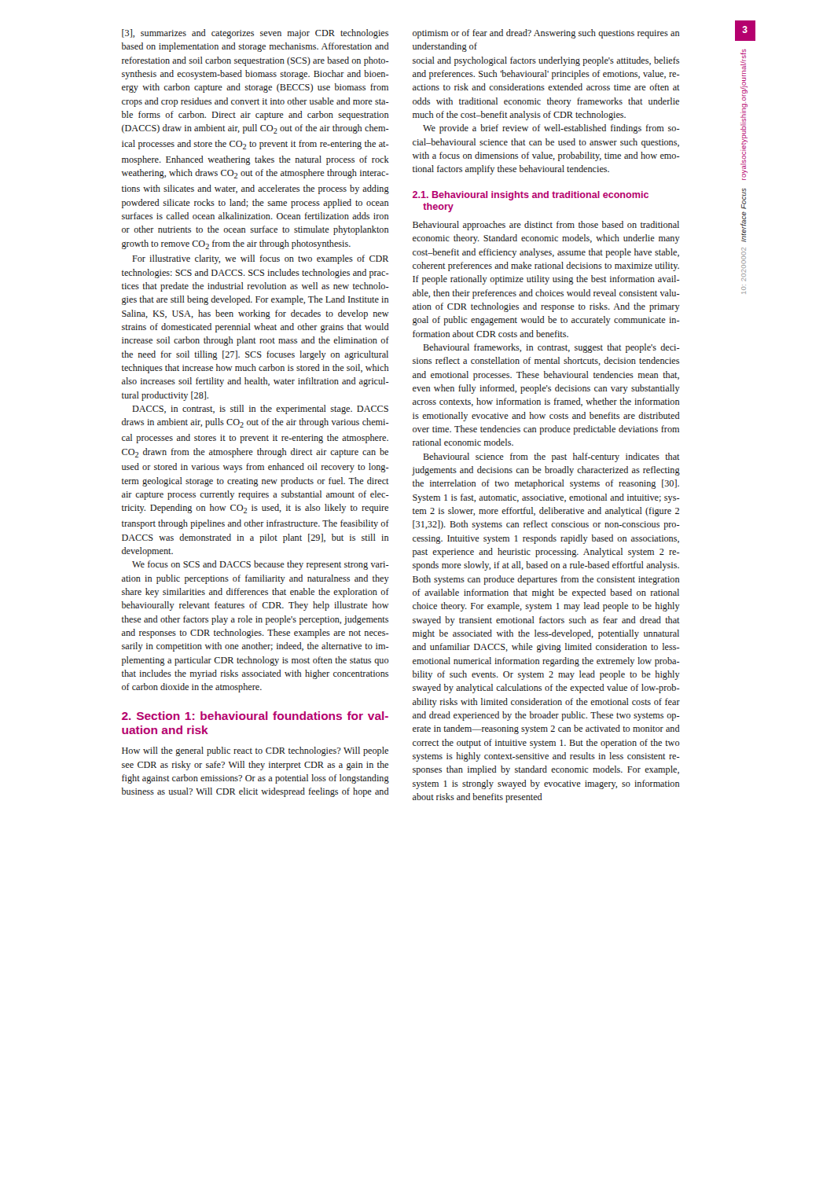3
royalsocietypublishing.org/journal/rsfs Interface Focus 10: 20200002
[3], summarizes and categorizes seven major CDR technologies based on implementation and storage mechanisms. Afforestation and reforestation and soil carbon sequestration (SCS) are based on photosynthesis and ecosystem-based biomass storage. Biochar and bioenergy with carbon capture and storage (BECCS) use biomass from crops and crop residues and convert it into other usable and more stable forms of carbon. Direct air capture and carbon sequestration (DACCS) draw in ambient air, pull CO2 out of the air through chemical processes and store the CO2 to prevent it from re-entering the atmosphere. Enhanced weathering takes the natural process of rock weathering, which draws CO2 out of the atmosphere through interactions with silicates and water, and accelerates the process by adding powdered silicate rocks to land; the same process applied to ocean surfaces is called ocean alkalinization. Ocean fertilization adds iron or other nutrients to the ocean surface to stimulate phytoplankton growth to remove CO2 from the air through photosynthesis.
For illustrative clarity, we will focus on two examples of CDR technologies: SCS and DACCS. SCS includes technologies and practices that predate the industrial revolution as well as new technologies that are still being developed. For example, The Land Institute in Salina, KS, USA, has been working for decades to develop new strains of domesticated perennial wheat and other grains that would increase soil carbon through plant root mass and the elimination of the need for soil tilling [27]. SCS focuses largely on agricultural techniques that increase how much carbon is stored in the soil, which also increases soil fertility and health, water infiltration and agricultural productivity [28].
DACCS, in contrast, is still in the experimental stage. DACCS draws in ambient air, pulls CO2 out of the air through various chemical processes and stores it to prevent it re-entering the atmosphere. CO2 drawn from the atmosphere through direct air capture can be used or stored in various ways from enhanced oil recovery to long-term geological storage to creating new products or fuel. The direct air capture process currently requires a substantial amount of electricity. Depending on how CO2 is used, it is also likely to require transport through pipelines and other infrastructure. The feasibility of DACCS was demonstrated in a pilot plant [29], but is still in development.
We focus on SCS and DACCS because they represent strong variation in public perceptions of familiarity and naturalness and they share key similarities and differences that enable the exploration of behaviourally relevant features of CDR. They help illustrate how these and other factors play a role in people's perception, judgements and responses to CDR technologies. These examples are not necessarily in competition with one another; indeed, the alternative to implementing a particular CDR technology is most often the status quo that includes the myriad risks associated with higher concentrations of carbon dioxide in the atmosphere.
2. Section 1: behavioural foundations for valuation and risk
How will the general public react to CDR technologies? Will people see CDR as risky or safe? Will they interpret CDR as a gain in the fight against carbon emissions? Or as a potential loss of longstanding business as usual? Will CDR elicit widespread feelings of hope and optimism or of fear and dread? Answering such questions requires an understanding of
social and psychological factors underlying people's attitudes, beliefs and preferences. Such 'behavioural' principles of emotions, value, reactions to risk and considerations extended across time are often at odds with traditional economic theory frameworks that underlie much of the cost–benefit analysis of CDR technologies.
We provide a brief review of well-established findings from social–behavioural science that can be used to answer such questions, with a focus on dimensions of value, probability, time and how emotional factors amplify these behavioural tendencies.
2.1. Behavioural insights and traditional economictheory
Behavioural approaches are distinct from those based on traditional economic theory. Standard economic models, which underlie many cost–benefit and efficiency analyses, assume that people have stable, coherent preferences and make rational decisions to maximize utility. If people rationally optimize utility using the best information available, then their preferences and choices would reveal consistent valuation of CDR technologies and response to risks. And the primary goal of public engagement would be to accurately communicate information about CDR costs and benefits.
Behavioural frameworks, in contrast, suggest that people's decisions reflect a constellation of mental shortcuts, decision tendencies and emotional processes. These behavioural tendencies mean that, even when fully informed, people's decisions can vary substantially across contexts, how information is framed, whether the information is emotionally evocative and how costs and benefits are distributed over time. These tendencies can produce predictable deviations from rational economic models.
Behavioural science from the past half-century indicates that judgements and decisions can be broadly characterized as reflecting the interrelation of two metaphorical systems of reasoning [30]. System 1 is fast, automatic, associative, emotional and intuitive; system 2 is slower, more effortful, deliberative and analytical (figure 2 [31,32]). Both systems can reflect conscious or non-conscious processing. Intuitive system 1 responds rapidly based on associations, past experience and heuristic processing. Analytical system 2 responds more slowly, if at all, based on a rule-based effortful analysis. Both systems can produce departures from the consistent integration of available information that might be expected based on rational choice theory. For example, system 1 may lead people to be highly swayed by transient emotional factors such as fear and dread that might be associated with the less-developed, potentially unnatural and unfamiliar DACCS, while giving limited consideration to less-emotional numerical information regarding the extremely low probability of such events. Or system 2 may lead people to be highly swayed by analytical calculations of the expected value of low-probability risks with limited consideration of the emotional costs of fear and dread experienced by the broader public. These two systems operate in tandem—reasoning system 2 can be activated to monitor and correct the output of intuitive system 1. But the operation of the two systems is highly context-sensitive and results in less consistent responses than implied by standard economic models. For example, system 1 is strongly swayed by evocative imagery, so information about risks and benefits presented